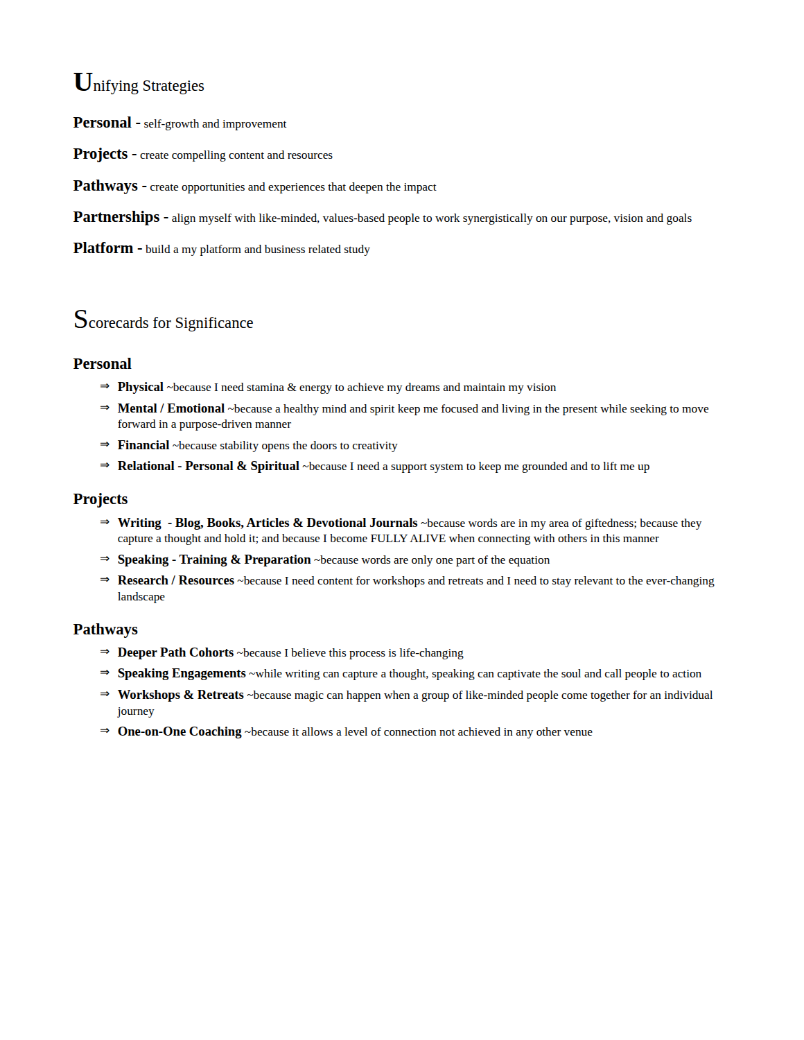Unifying Strategies
Personal - self-growth and improvement
Projects - create compelling content and resources
Pathways - create opportunities and experiences that deepen the impact
Partnerships - align myself with like-minded, values-based people to work synergistically on our purpose, vision and goals
Platform - build a my platform and business related study
Scorecards for Significance
Personal
Physical ~because I need stamina & energy to achieve my dreams and maintain my vision
Mental / Emotional ~because a healthy mind and spirit keep me focused and living in the present while seeking to move forward in a purpose-driven manner
Financial ~because stability opens the doors to creativity
Relational - Personal & Spiritual ~because I need a support system to keep me grounded and to lift me up
Projects
Writing - Blog, Books, Articles & Devotional Journals ~because words are in my area of giftedness; because they capture a thought and hold it; and because I become FULLY ALIVE when connecting with others in this manner
Speaking - Training & Preparation ~because words are only one part of the equation
Research / Resources ~because I need content for workshops and retreats and I need to stay relevant to the ever-changing landscape
Pathways
Deeper Path Cohorts ~because I believe this process is life-changing
Speaking Engagements ~while writing can capture a thought, speaking can captivate the soul and call people to action
Workshops & Retreats ~because magic can happen when a group of like-minded people come together for an individual journey
One-on-One Coaching ~because it allows a level of connection not achieved in any other venue